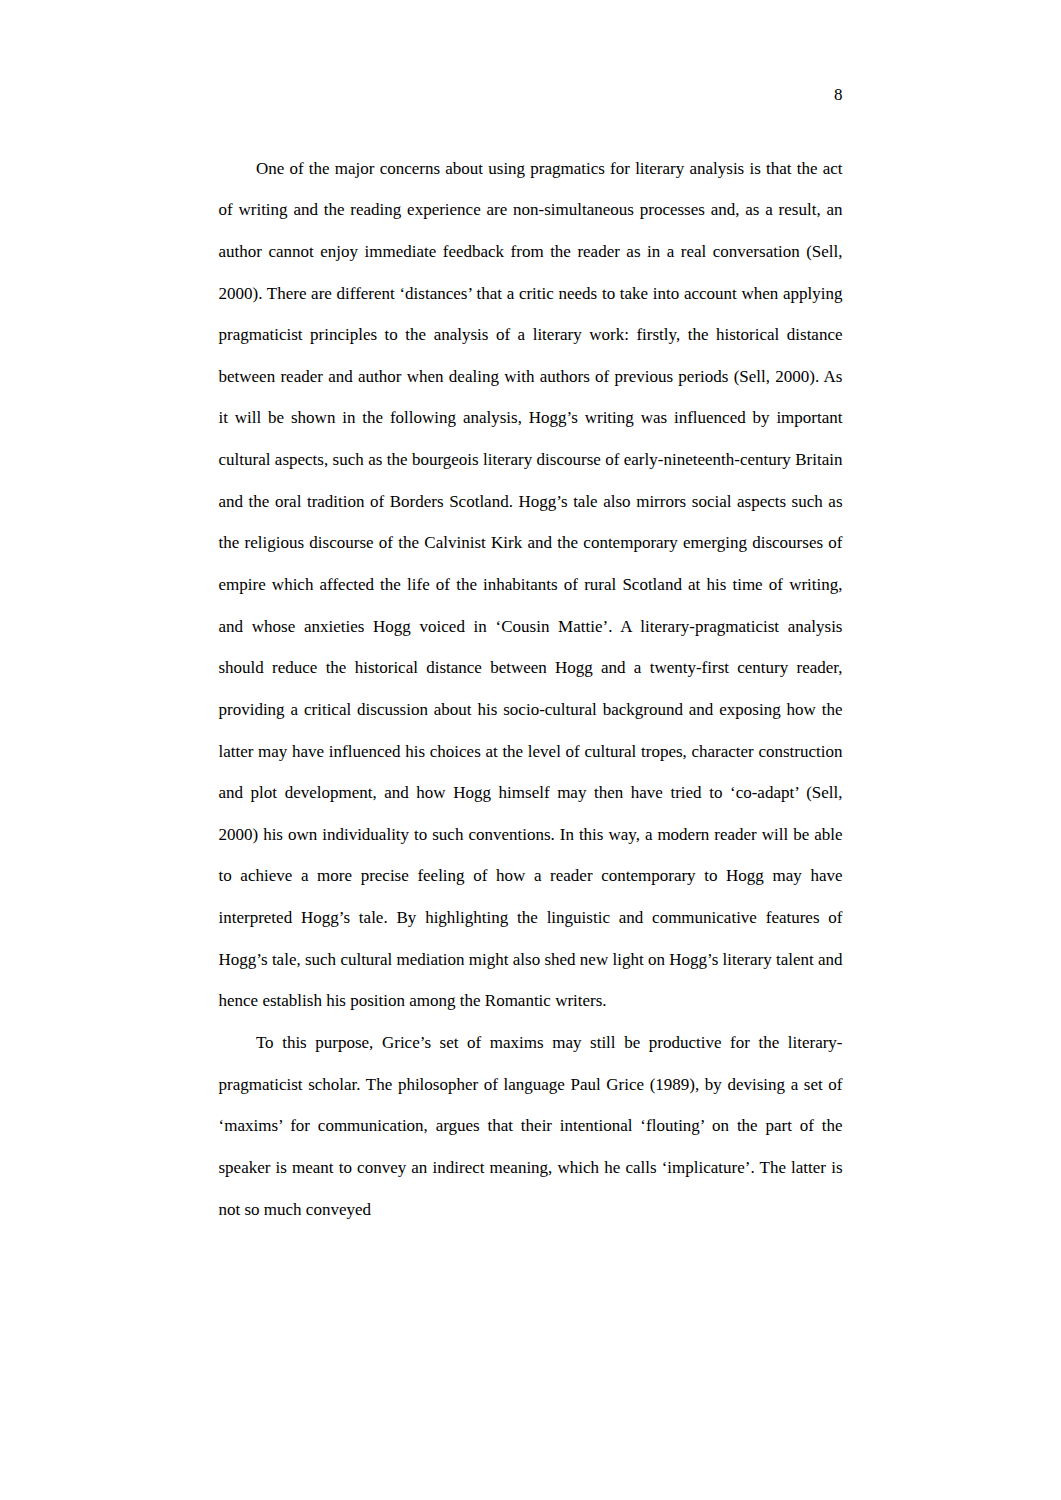8
One of the major concerns about using pragmatics for literary analysis is that the act of writing and the reading experience are non-simultaneous processes and, as a result, an author cannot enjoy immediate feedback from the reader as in a real conversation (Sell, 2000). There are different ‘distances’ that a critic needs to take into account when applying pragmaticist principles to the analysis of a literary work: firstly, the historical distance between reader and author when dealing with authors of previous periods (Sell, 2000). As it will be shown in the following analysis, Hogg’s writing was influenced by important cultural aspects, such as the bourgeois literary discourse of early-nineteenth-century Britain and the oral tradition of Borders Scotland. Hogg’s tale also mirrors social aspects such as the religious discourse of the Calvinist Kirk and the contemporary emerging discourses of empire which affected the life of the inhabitants of rural Scotland at his time of writing, and whose anxieties Hogg voiced in ‘Cousin Mattie’. A literary-pragmaticist analysis should reduce the historical distance between Hogg and a twenty-first century reader, providing a critical discussion about his socio-cultural background and exposing how the latter may have influenced his choices at the level of cultural tropes, character construction and plot development, and how Hogg himself may then have tried to ‘co-adapt’ (Sell, 2000) his own individuality to such conventions. In this way, a modern reader will be able to achieve a more precise feeling of how a reader contemporary to Hogg may have interpreted Hogg’s tale. By highlighting the linguistic and communicative features of Hogg’s tale, such cultural mediation might also shed new light on Hogg’s literary talent and hence establish his position among the Romantic writers.
To this purpose, Grice’s set of maxims may still be productive for the literary-pragmaticist scholar. The philosopher of language Paul Grice (1989), by devising a set of ‘maxims’ for communication, argues that their intentional ‘flouting’ on the part of the speaker is meant to convey an indirect meaning, which he calls ‘implicature’. The latter is not so much conveyed